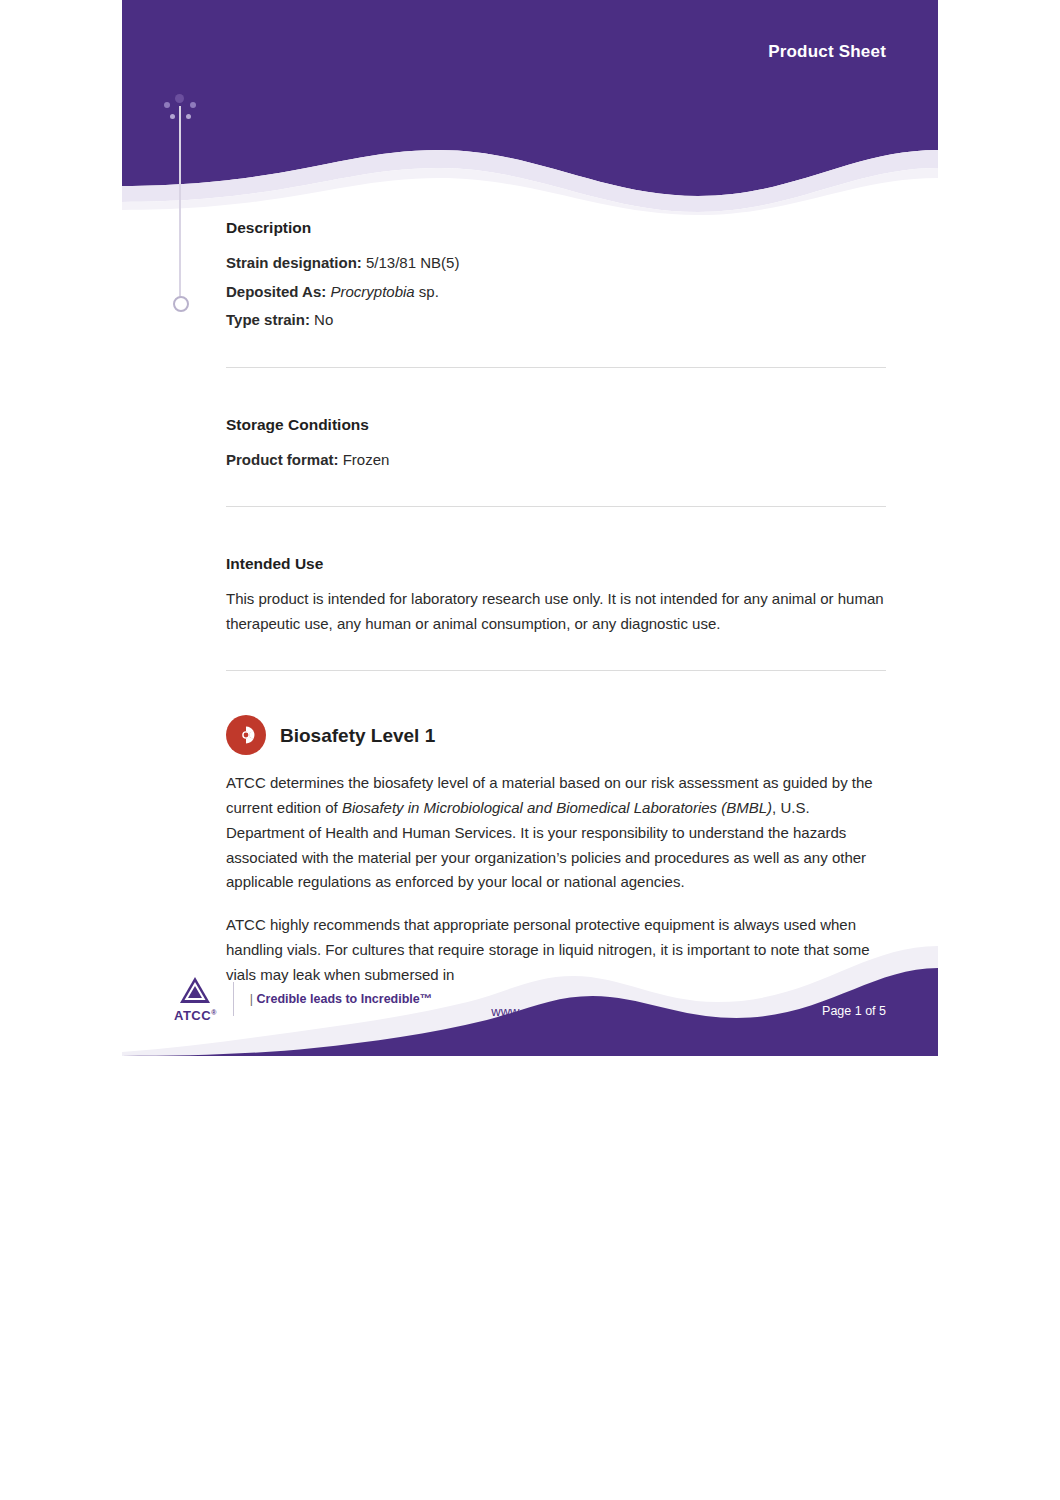Product Sheet
Procryptobia sp.
50082™
Description
Strain designation: 5/13/81 NB(5)
Deposited As: Procryptobia sp.
Type strain: No
Storage Conditions
Product format: Frozen
Intended Use
This product is intended for laboratory research use only. It is not intended for any animal or human therapeutic use, any human or animal consumption, or any diagnostic use.
Biosafety Level 1
ATCC determines the biosafety level of a material based on our risk assessment as guided by the current edition of Biosafety in Microbiological and Biomedical Laboratories (BMBL), U.S. Department of Health and Human Services. It is your responsibility to understand the hazards associated with the material per your organization’s policies and procedures as well as any other applicable regulations as enforced by your local or national agencies.
ATCC highly recommends that appropriate personal protective equipment is always used when handling vials. For cultures that require storage in liquid nitrogen, it is important to note that some vials may leak when submersed in
ATCC®
| Credible leads to Incredible™
www.atcc.org
Page 1 of 5